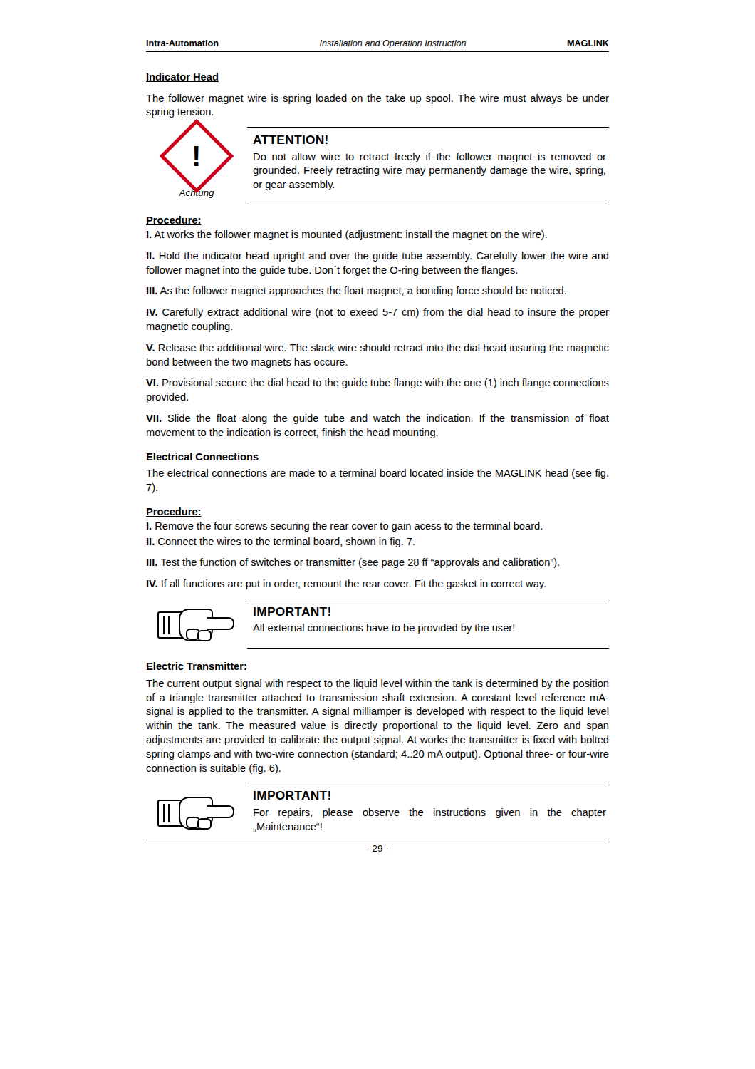Intra-Automation
Installation and Operation Instruction
MAGLINK
Indicator Head
The follower magnet wire is spring loaded on the take up spool. The wire must always be under spring tension.
!
Achtung
ATTENTION!
Do not allow wire to retract freely if the follower magnet is removed or grounded. Freely retracting wire may permanently damage the wire, spring, or gear assembly.
Procedure:
I. At works the follower magnet is mounted (adjustment: install the magnet on the wire).
II. Hold the indicator head upright and over the guide tube assembly. Carefully lower the wire and follower magnet into the guide tube. Don´t forget the O-ring between the flanges.
III. As the follower magnet approaches the float magnet, a bonding force should be noticed.
IV. Carefully extract additional wire (not to exeed 5-7 cm) from the dial head to insure the proper magnetic coupling.
V. Release the additional wire. The slack wire should retract into the dial head insuring the magnetic bond between the two magnets has occure.
VI. Provisional secure the dial head to the guide tube flange with the one (1) inch flange connections provided.
VII. Slide the float along the guide tube and watch the indication. If the transmission of float movement to the indication is correct, finish the head mounting.
Electrical Connections
The electrical connections are made to a terminal board located inside the MAGLINK head (see fig. 7).
Procedure:
I. Remove the four screws securing the rear cover to gain acess to the terminal board.
II. Connect the wires to the terminal board, shown in fig. 7.
III. Test the function of switches or transmitter (see page 28 ff “approvals and calibration”).
IV. If all functions are put in order, remount the rear cover. Fit the gasket in correct way.
IMPORTANT!
All external connections have to be provided by the user!
Electric Transmitter:
The current output signal with respect to the liquid level within the tank is determined by the position of a triangle transmitter attached to transmission shaft extension. A constant level reference mA-signal is applied to the transmitter. A signal milliamper is developed with respect to the liquid level within the tank. The measured value is directly proportional to the liquid level. Zero and span adjustments are provided to calibrate the output signal. At works the transmitter is fixed with bolted spring clamps and with two-wire connection (standard; 4..20 mA output). Optional three- or four-wire connection is suitable (fig. 6).
IMPORTANT!
For repairs, please observe the instructions given in the chapter „Maintenance“!
- 29 -